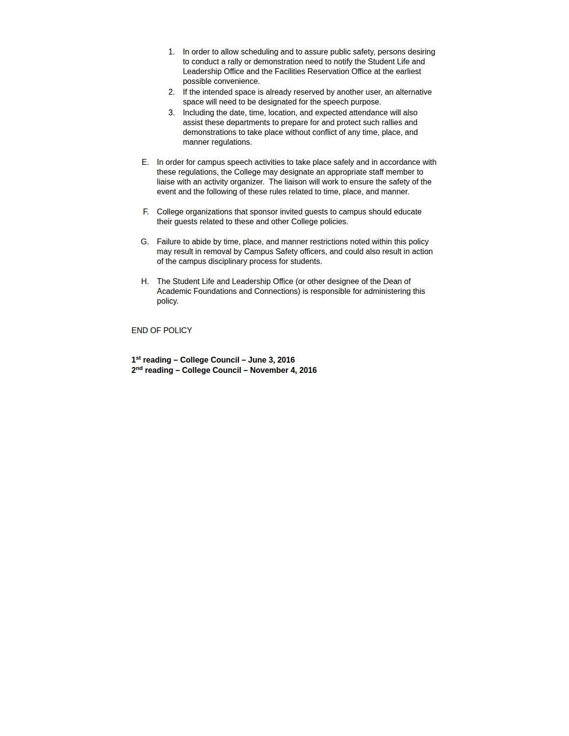In order to allow scheduling and to assure public safety, persons desiring to conduct a rally or demonstration need to notify the Student Life and Leadership Office and the Facilities Reservation Office at the earliest possible convenience.
If the intended space is already reserved by another user, an alternative space will need to be designated for the speech purpose.
Including the date, time, location, and expected attendance will also assist these departments to prepare for and protect such rallies and demonstrations to take place without conflict of any time, place, and manner regulations.
In order for campus speech activities to take place safely and in accordance with these regulations, the College may designate an appropriate staff member to liaise with an activity organizer. The liaison will work to ensure the safety of the event and the following of these rules related to time, place, and manner.
College organizations that sponsor invited guests to campus should educate their guests related to these and other College policies.
Failure to abide by time, place, and manner restrictions noted within this policy may result in removal by Campus Safety officers, and could also result in action of the campus disciplinary process for students.
The Student Life and Leadership Office (or other designee of the Dean of Academic Foundations and Connections) is responsible for administering this policy.
END OF POLICY
1st reading – College Council – June 3, 2016
2nd reading – College Council – November 4, 2016